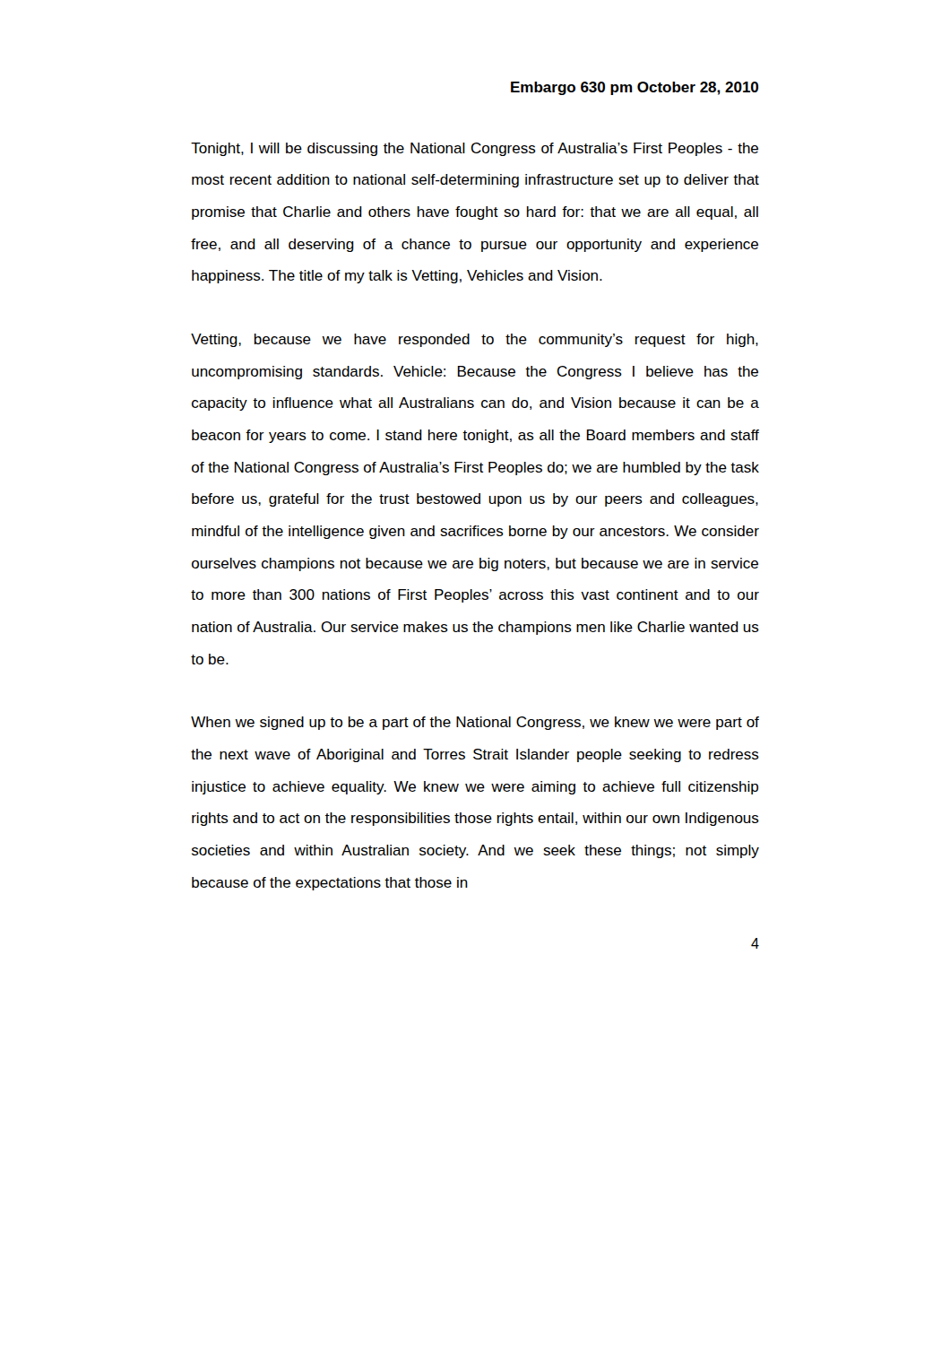Embargo 630 pm October 28, 2010
Tonight, I will be discussing the National Congress of Australia’s First Peoples - the most recent addition to national self-determining infrastructure set up to deliver that promise that Charlie and others have fought so hard for: that we are all equal, all free, and all deserving of a chance to pursue our opportunity and experience happiness. The title of my talk is Vetting, Vehicles and Vision.
Vetting, because we have responded to the community’s request for high, uncompromising standards. Vehicle: Because the Congress I believe has the capacity to influence what all Australians can do, and Vision because it can be a beacon for years to come. I stand here tonight, as all the Board members and staff of the National Congress of Australia’s First Peoples do; we are humbled by the task before us, grateful for the trust bestowed upon us by our peers and colleagues, mindful of the intelligence given and sacrifices borne by our ancestors. We consider ourselves champions not because we are big noters, but because we are in service to more than 300 nations of First Peoples’ across this vast continent and to our nation of Australia. Our service makes us the champions men like Charlie wanted us to be.
When we signed up to be a part of the National Congress, we knew we were part of the next wave of Aboriginal and Torres Strait Islander people seeking to redress injustice to achieve equality. We knew we were aiming to achieve full citizenship rights and to act on the responsibilities those rights entail, within our own Indigenous societies and within Australian society. And we seek these things; not simply because of the expectations that those in
4